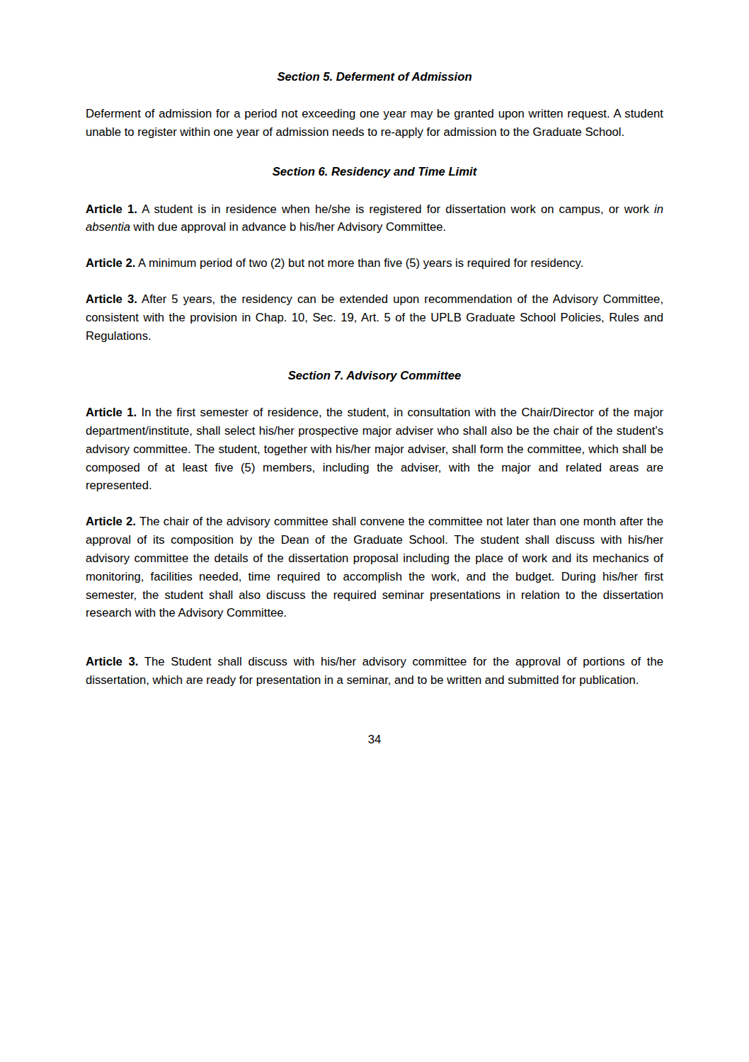Section 5. Deferment of Admission
Deferment of admission for a period not exceeding one year may be granted upon written request. A student unable to register within one year of admission needs to re-apply for admission to the Graduate School.
Section 6. Residency and Time Limit
Article 1. A student is in residence when he/she is registered for dissertation work on campus, or work in absentia with due approval in advance b his/her Advisory Committee.
Article 2. A minimum period of two (2) but not more than five (5) years is required for residency.
Article 3. After 5 years, the residency can be extended upon recommendation of the Advisory Committee, consistent with the provision in Chap. 10, Sec. 19, Art. 5 of the UPLB Graduate School Policies, Rules and Regulations.
Section 7. Advisory Committee
Article 1. In the first semester of residence, the student, in consultation with the Chair/Director of the major department/institute, shall select his/her prospective major adviser who shall also be the chair of the student's advisory committee. The student, together with his/her major adviser, shall form the committee, which shall be composed of at least five (5) members, including the adviser, with the major and related areas are represented.
Article 2. The chair of the advisory committee shall convene the committee not later than one month after the approval of its composition by the Dean of the Graduate School. The student shall discuss with his/her advisory committee the details of the dissertation proposal including the place of work and its mechanics of monitoring, facilities needed, time required to accomplish the work, and the budget. During his/her first semester, the student shall also discuss the required seminar presentations in relation to the dissertation research with the Advisory Committee.
Article 3. The Student shall discuss with his/her advisory committee for the approval of portions of the dissertation, which are ready for presentation in a seminar, and to be written and submitted for publication.
34